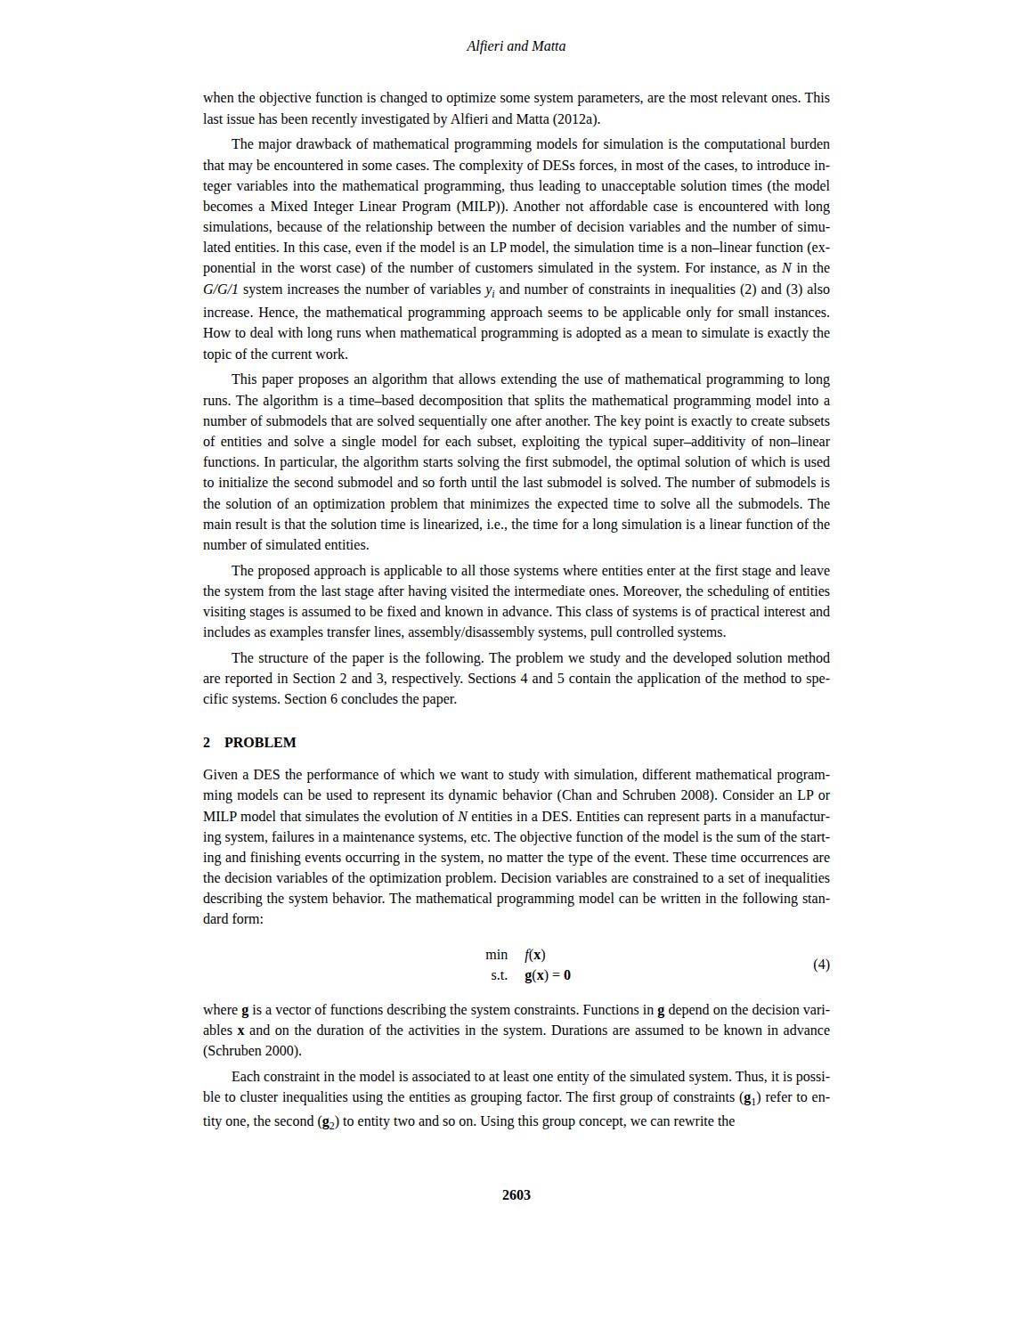Alfieri and Matta
when the objective function is changed to optimize some system parameters, are the most relevant ones. This last issue has been recently investigated by Alfieri and Matta (2012a).
The major drawback of mathematical programming models for simulation is the computational burden that may be encountered in some cases. The complexity of DESs forces, in most of the cases, to introduce integer variables into the mathematical programming, thus leading to unacceptable solution times (the model becomes a Mixed Integer Linear Program (MILP)). Another not affordable case is encountered with long simulations, because of the relationship between the number of decision variables and the number of simulated entities. In this case, even if the model is an LP model, the simulation time is a non–linear function (exponential in the worst case) of the number of customers simulated in the system. For instance, as N in the G/G/1 system increases the number of variables yi and number of constraints in inequalities (2) and (3) also increase. Hence, the mathematical programming approach seems to be applicable only for small instances. How to deal with long runs when mathematical programming is adopted as a mean to simulate is exactly the topic of the current work.
This paper proposes an algorithm that allows extending the use of mathematical programming to long runs. The algorithm is a time–based decomposition that splits the mathematical programming model into a number of submodels that are solved sequentially one after another. The key point is exactly to create subsets of entities and solve a single model for each subset, exploiting the typical super–additivity of non–linear functions. In particular, the algorithm starts solving the first submodel, the optimal solution of which is used to initialize the second submodel and so forth until the last submodel is solved. The number of submodels is the solution of an optimization problem that minimizes the expected time to solve all the submodels. The main result is that the solution time is linearized, i.e., the time for a long simulation is a linear function of the number of simulated entities.
The proposed approach is applicable to all those systems where entities enter at the first stage and leave the system from the last stage after having visited the intermediate ones. Moreover, the scheduling of entities visiting stages is assumed to be fixed and known in advance. This class of systems is of practical interest and includes as examples transfer lines, assembly/disassembly systems, pull controlled systems.
The structure of the paper is the following. The problem we study and the developed solution method are reported in Section 2 and 3, respectively. Sections 4 and 5 contain the application of the method to specific systems. Section 6 concludes the paper.
2 PROBLEM
Given a DES the performance of which we want to study with simulation, different mathematical programming models can be used to represent its dynamic behavior (Chan and Schruben 2008). Consider an LP or MILP model that simulates the evolution of N entities in a DES. Entities can represent parts in a manufacturing system, failures in a maintenance systems, etc. The objective function of the model is the sum of the starting and finishing events occurring in the system, no matter the type of the event. These time occurrences are the decision variables of the optimization problem. Decision variables are constrained to a set of inequalities describing the system behavior. The mathematical programming model can be written in the following standard form:
min f(x) s.t. g(x) = 0
(4)
where g is a vector of functions describing the system constraints. Functions in g depend on the decision variables x and on the duration of the activities in the system. Durations are assumed to be known in advance (Schruben 2000).
Each constraint in the model is associated to at least one entity of the simulated system. Thus, it is possible to cluster inequalities using the entities as grouping factor. The first group of constraints (g1) refer to entity one, the second (g2) to entity two and so on. Using this group concept, we can rewrite the
2603